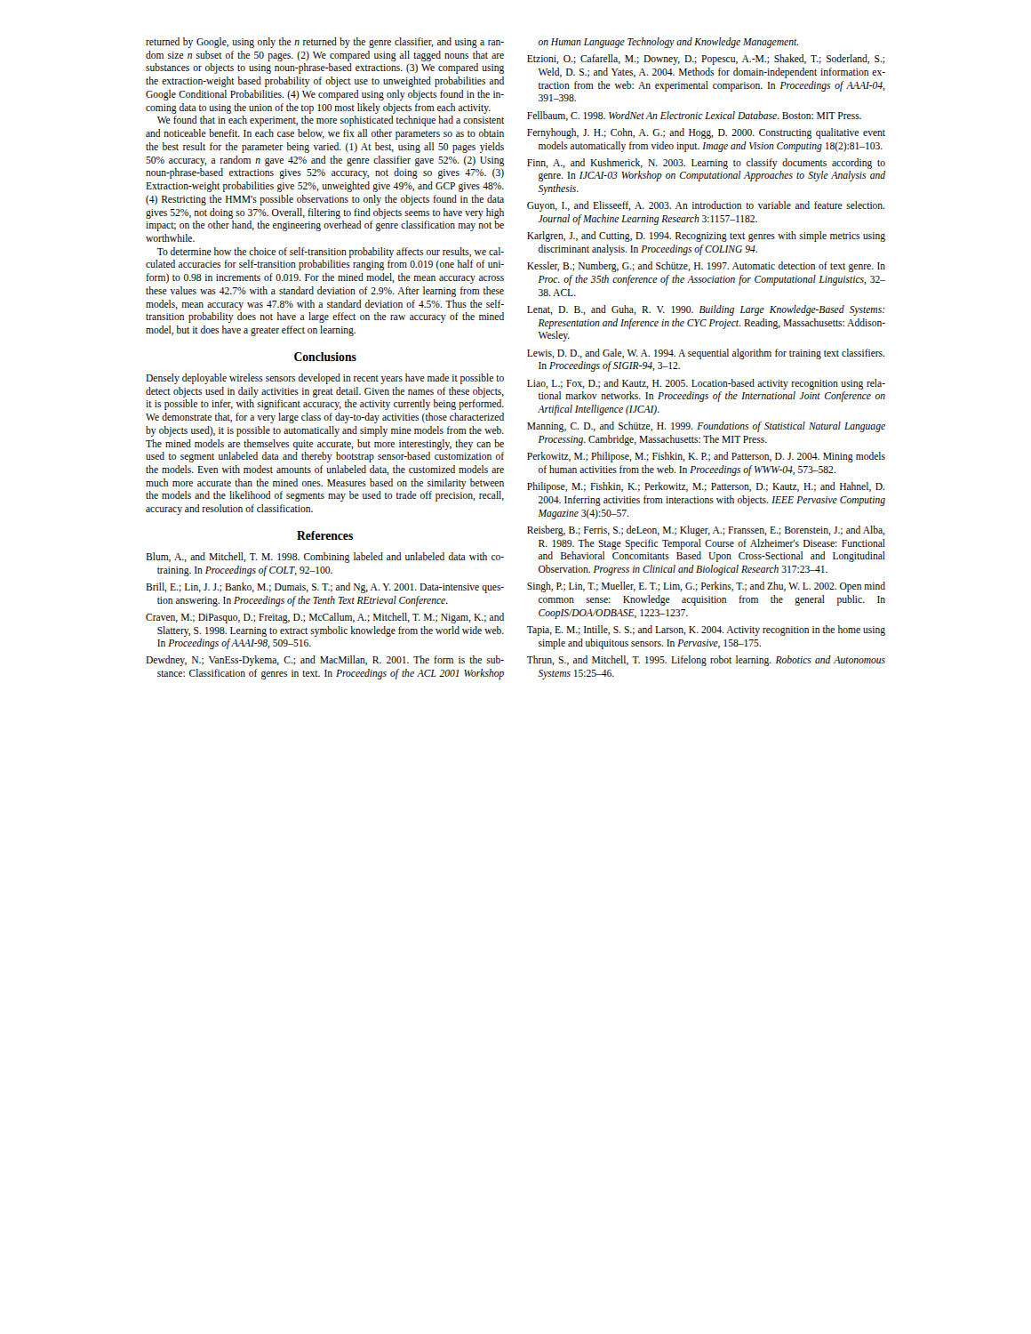returned by Google, using only the n returned by the genre classifier, and using a random size n subset of the 50 pages. (2) We compared using all tagged nouns that are substances or objects to using noun-phrase-based extractions. (3) We compared using the extraction-weight based probability of object use to unweighted probabilities and Google Conditional Probabilities. (4) We compared using only objects found in the incoming data to using the union of the top 100 most likely objects from each activity.
We found that in each experiment, the more sophisticated technique had a consistent and noticeable benefit. In each case below, we fix all other parameters so as to obtain the best result for the parameter being varied. (1) At best, using all 50 pages yields 50% accuracy, a random n gave 42% and the genre classifier gave 52%. (2) Using noun-phrase-based extractions gives 52% accuracy, not doing so gives 47%. (3) Extraction-weight probabilities give 52%, unweighted give 49%, and GCP gives 48%. (4) Restricting the HMM's possible observations to only the objects found in the data gives 52%, not doing so 37%. Overall, filtering to find objects seems to have very high impact; on the other hand, the engineering overhead of genre classification may not be worthwhile.
To determine how the choice of self-transition probability affects our results, we calculated accuracies for self-transition probabilities ranging from 0.019 (one half of uniform) to 0.98 in increments of 0.019. For the mined model, the mean accuracy across these values was 42.7% with a standard deviation of 2.9%. After learning from these models, mean accuracy was 47.8% with a standard deviation of 4.5%. Thus the self-transition probability does not have a large effect on the raw accuracy of the mined model, but it does have a greater effect on learning.
Conclusions
Densely deployable wireless sensors developed in recent years have made it possible to detect objects used in daily activities in great detail. Given the names of these objects, it is possible to infer, with significant accuracy, the activity currently being performed. We demonstrate that, for a very large class of day-to-day activities (those characterized by objects used), it is possible to automatically and simply mine models from the web. The mined models are themselves quite accurate, but more interestingly, they can be used to segment unlabeled data and thereby bootstrap sensor-based customization of the models. Even with modest amounts of unlabeled data, the customized models are much more accurate than the mined ones. Measures based on the similarity between the models and the likelihood of segments may be used to trade off precision, recall, accuracy and resolution of classification.
References
Blum, A., and Mitchell, T. M. 1998. Combining labeled and unlabeled data with co-training. In Proceedings of COLT, 92–100.
Brill, E.; Lin, J. J.; Banko, M.; Dumais, S. T.; and Ng, A. Y. 2001. Data-intensive question answering. In Proceedings of the Tenth Text REtrieval Conference.
Craven, M.; DiPasquo, D.; Freitag, D.; McCallum, A.; Mitchell, T. M.; Nigam, K.; and Slattery, S. 1998. Learning to extract symbolic knowledge from the world wide web. In Proceedings of AAAI-98, 509–516.
Dewdney, N.; VanEss-Dykema, C.; and MacMillan, R. 2001. The form is the substance: Classification of genres in text. In Proceedings of the ACL 2001 Workshop on Human Language Technology and Knowledge Management.
Etzioni, O.; Cafarella, M.; Downey, D.; Popescu, A.-M.; Shaked, T.; Soderland, S.; Weld, D. S.; and Yates, A. 2004. Methods for domain-independent information extraction from the web: An experimental comparison. In Proceedings of AAAI-04, 391–398.
Fellbaum, C. 1998. WordNet An Electronic Lexical Database. Boston: MIT Press.
Fernyhough, J. H.; Cohn, A. G.; and Hogg, D. 2000. Constructing qualitative event models automatically from video input. Image and Vision Computing 18(2):81–103.
Finn, A., and Kushmerick, N. 2003. Learning to classify documents according to genre. In IJCAI-03 Workshop on Computational Approaches to Style Analysis and Synthesis.
Guyon, I., and Elisseeff, A. 2003. An introduction to variable and feature selection. Journal of Machine Learning Research 3:1157–1182.
Karlgren, J., and Cutting, D. 1994. Recognizing text genres with simple metrics using discriminant analysis. In Proceedings of COLING 94.
Kessler, B.; Numberg, G.; and Schütze, H. 1997. Automatic detection of text genre. In Proc. of the 35th conference of the Association for Computational Linguistics, 32–38. ACL.
Lenat, D. B., and Guha, R. V. 1990. Building Large Knowledge-Based Systems: Representation and Inference in the CYC Project. Reading, Massachusetts: Addison-Wesley.
Lewis, D. D., and Gale, W. A. 1994. A sequential algorithm for training text classifiers. In Proceedings of SIGIR-94, 3–12.
Liao, L.; Fox, D.; and Kautz, H. 2005. Location-based activity recognition using relational markov networks. In Proceedings of the International Joint Conference on Artifical Intelligence (IJCAI).
Manning, C. D., and Schütze, H. 1999. Foundations of Statistical Natural Language Processing. Cambridge, Massachusetts: The MIT Press.
Perkowitz, M.; Philipose, M.; Fishkin, K. P.; and Patterson, D. J. 2004. Mining models of human activities from the web. In Proceedings of WWW-04, 573–582.
Philipose, M.; Fishkin, K.; Perkowitz, M.; Patterson, D.; Kautz, H.; and Hahnel, D. 2004. Inferring activities from interactions with objects. IEEE Pervasive Computing Magazine 3(4):50–57.
Reisberg, B.; Ferris, S.; deLeon, M.; Kluger, A.; Franssen, E.; Borenstein, J.; and Alba, R. 1989. The Stage Specific Temporal Course of Alzheimer's Disease: Functional and Behavioral Concomitants Based Upon Cross-Sectional and Longitudinal Observation. Progress in Clinical and Biological Research 317:23–41.
Singh, P.; Lin, T.; Mueller, E. T.; Lim, G.; Perkins, T.; and Zhu, W. L. 2002. Open mind common sense: Knowledge acquisition from the general public. In CoopIS/DOA/ODBASE, 1223–1237.
Tapia, E. M.; Intille, S. S.; and Larson, K. 2004. Activity recognition in the home using simple and ubiquitous sensors. In Pervasive, 158–175.
Thrun, S., and Mitchell, T. 1995. Lifelong robot learning. Robotics and Autonomous Systems 15:25–46.